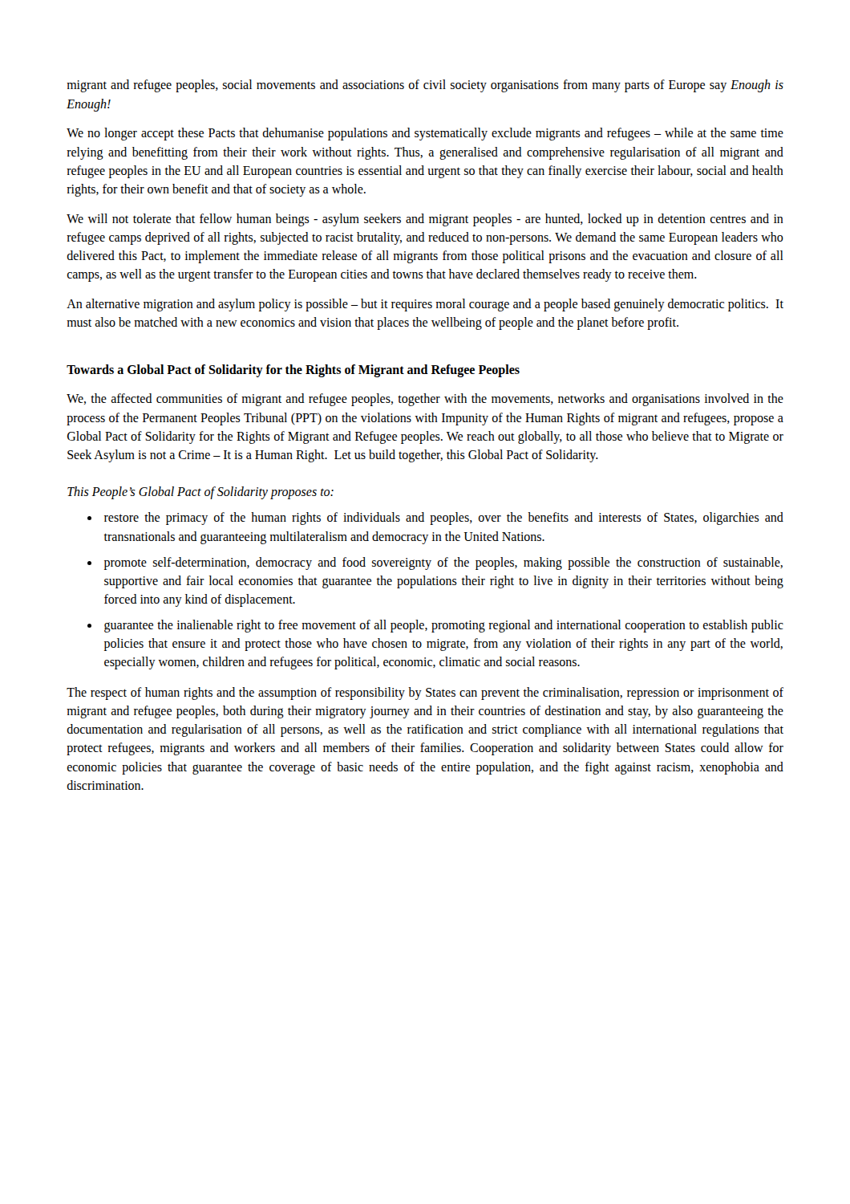migrant and refugee peoples, social movements and associations of civil society organisations from many parts of Europe say Enough is Enough!
We no longer accept these Pacts that dehumanise populations and systematically exclude migrants and refugees – while at the same time relying and benefitting from their their work without rights. Thus, a generalised and comprehensive regularisation of all migrant and refugee peoples in the EU and all European countries is essential and urgent so that they can finally exercise their labour, social and health rights, for their own benefit and that of society as a whole.
We will not tolerate that fellow human beings - asylum seekers and migrant peoples - are hunted, locked up in detention centres and in refugee camps deprived of all rights, subjected to racist brutality, and reduced to non-persons. We demand the same European leaders who delivered this Pact, to implement the immediate release of all migrants from those political prisons and the evacuation and closure of all camps, as well as the urgent transfer to the European cities and towns that have declared themselves ready to receive them.
An alternative migration and asylum policy is possible – but it requires moral courage and a people based genuinely democratic politics. It must also be matched with a new economics and vision that places the wellbeing of people and the planet before profit.
Towards a Global Pact of Solidarity for the Rights of Migrant and Refugee Peoples
We, the affected communities of migrant and refugee peoples, together with the movements, networks and organisations involved in the process of the Permanent Peoples Tribunal (PPT) on the violations with Impunity of the Human Rights of migrant and refugees, propose a Global Pact of Solidarity for the Rights of Migrant and Refugee peoples. We reach out globally, to all those who believe that to Migrate or Seek Asylum is not a Crime – It is a Human Right. Let us build together, this Global Pact of Solidarity.
This People’s Global Pact of Solidarity proposes to:
restore the primacy of the human rights of individuals and peoples, over the benefits and interests of States, oligarchies and transnationals and guaranteeing multilateralism and democracy in the United Nations.
promote self-determination, democracy and food sovereignty of the peoples, making possible the construction of sustainable, supportive and fair local economies that guarantee the populations their right to live in dignity in their territories without being forced into any kind of displacement.
guarantee the inalienable right to free movement of all people, promoting regional and international cooperation to establish public policies that ensure it and protect those who have chosen to migrate, from any violation of their rights in any part of the world, especially women, children and refugees for political, economic, climatic and social reasons.
The respect of human rights and the assumption of responsibility by States can prevent the criminalisation, repression or imprisonment of migrant and refugee peoples, both during their migratory journey and in their countries of destination and stay, by also guaranteeing the documentation and regularisation of all persons, as well as the ratification and strict compliance with all international regulations that protect refugees, migrants and workers and all members of their families. Cooperation and solidarity between States could allow for economic policies that guarantee the coverage of basic needs of the entire population, and the fight against racism, xenophobia and discrimination.